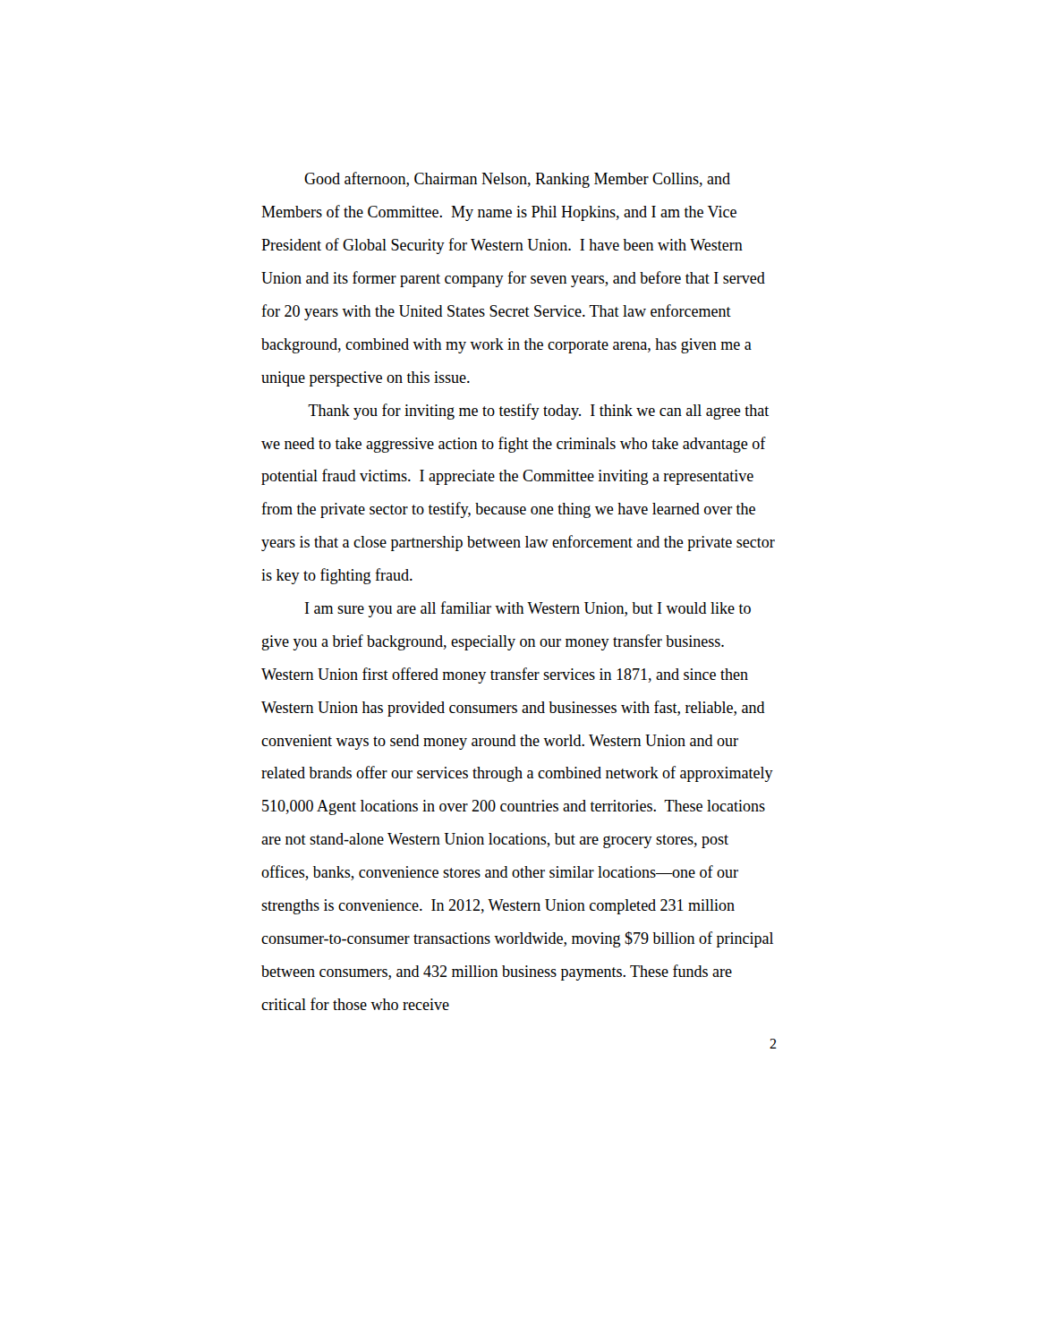Good afternoon, Chairman Nelson, Ranking Member Collins, and Members of the Committee. My name is Phil Hopkins, and I am the Vice President of Global Security for Western Union. I have been with Western Union and its former parent company for seven years, and before that I served for 20 years with the United States Secret Service. That law enforcement background, combined with my work in the corporate arena, has given me a unique perspective on this issue.
Thank you for inviting me to testify today. I think we can all agree that we need to take aggressive action to fight the criminals who take advantage of potential fraud victims. I appreciate the Committee inviting a representative from the private sector to testify, because one thing we have learned over the years is that a close partnership between law enforcement and the private sector is key to fighting fraud.
I am sure you are all familiar with Western Union, but I would like to give you a brief background, especially on our money transfer business. Western Union first offered money transfer services in 1871, and since then Western Union has provided consumers and businesses with fast, reliable, and convenient ways to send money around the world. Western Union and our related brands offer our services through a combined network of approximately 510,000 Agent locations in over 200 countries and territories. These locations are not stand-alone Western Union locations, but are grocery stores, post offices, banks, convenience stores and other similar locations—one of our strengths is convenience. In 2012, Western Union completed 231 million consumer-to-consumer transactions worldwide, moving $79 billion of principal between consumers, and 432 million business payments. These funds are critical for those who receive
2